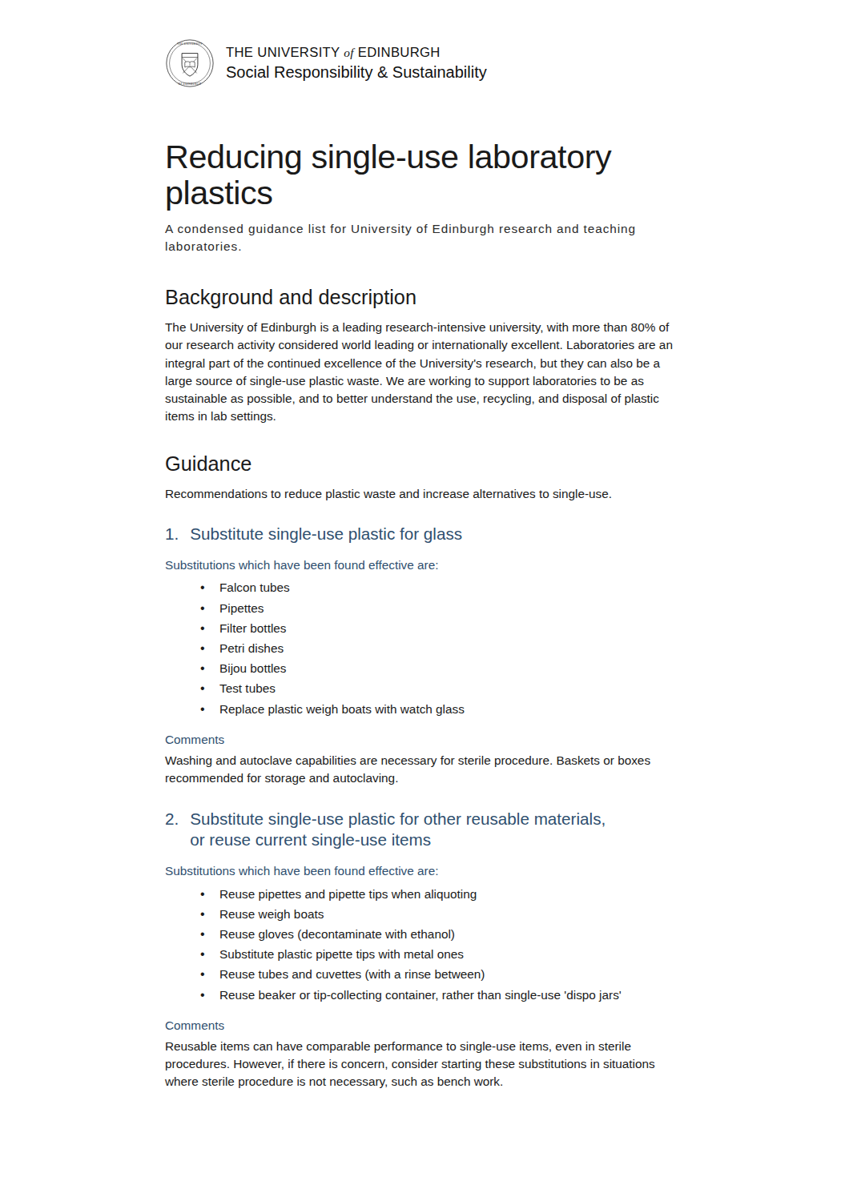THE UNIVERSITY OF EDINBURGH
THE UNIVERSITY of EDINBURGH
Social Responsibility & Sustainability
Reducing single-use laboratory plastics
A condensed guidance list for University of Edinburgh research and teaching laboratories.
Background and description
The University of Edinburgh is a leading research-intensive university, with more than 80% of our research activity considered world leading or internationally excellent. Laboratories are an integral part of the continued excellence of the University's research, but they can also be a large source of single-use plastic waste. We are working to support laboratories to be as sustainable as possible, and to better understand the use, recycling, and disposal of plastic items in lab settings.
Guidance
Recommendations to reduce plastic waste and increase alternatives to single-use.
1. Substitute single-use plastic for glass
Substitutions which have been found effective are:
Falcon tubes
Pipettes
Filter bottles
Petri dishes
Bijou bottles
Test tubes
Replace plastic weigh boats with watch glass
Comments
Washing and autoclave capabilities are necessary for sterile procedure. Baskets or boxes recommended for storage and autoclaving.
2. Substitute single-use plastic for other reusable materials,
or reuse current single-use items
Substitutions which have been found effective are:
Reuse pipettes and pipette tips when aliquoting
Reuse weigh boats
Reuse gloves (decontaminate with ethanol)
Substitute plastic pipette tips with metal ones
Reuse tubes and cuvettes (with a rinse between)
Reuse beaker or tip-collecting container, rather than single-use 'dispo jars'
Comments
Reusable items can have comparable performance to single-use items, even in sterile procedures. However, if there is concern, consider starting these substitutions in situations where sterile procedure is not necessary, such as bench work.